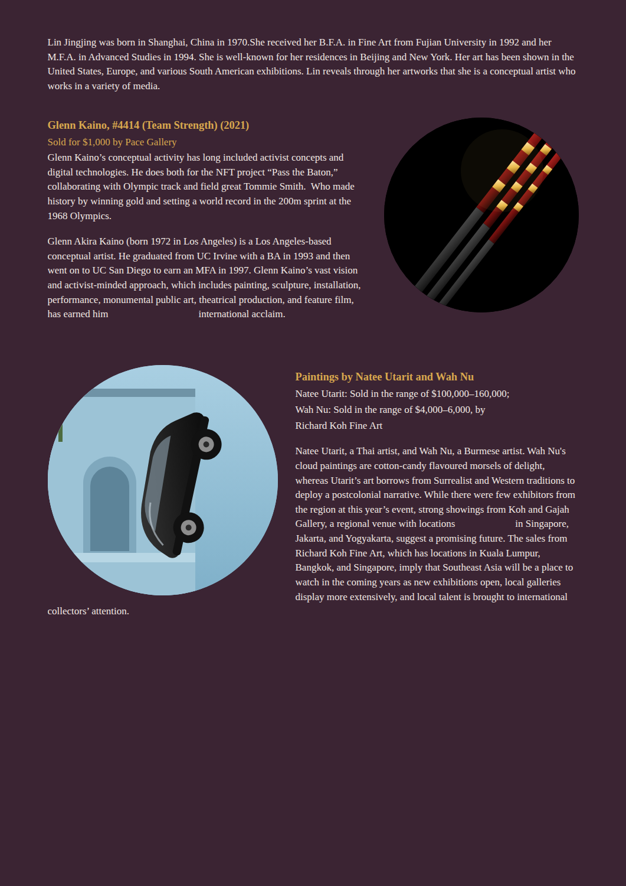Lin Jingjing was born in Shanghai, China in 1970.She received her B.F.A. in Fine Art from Fujian University in 1992 and her M.F.A. in Advanced Studies in 1994. She is well-known for her residences in Beijing and New York. Her art has been shown in the United States, Europe, and various South American exhibitions. Lin reveals through her artworks that she is a conceptual artist who works in a variety of media.
Glenn Kaino, #4414 (Team Strength) (2021)
Sold for $1,000 by Pace Gallery
Glenn Kaino’s conceptual activity has long included activist concepts and digital technologies. He does both for the NFT project “Pass the Baton,” collaborating with Olympic track and field great Tommie Smith. Who made history by winning gold and setting a world record in the 200m sprint at the 1968 Olympics.
Glenn Akira Kaino (born 1972 in Los Angeles) is a Los Angeles-based conceptual artist. He graduated from UC Irvine with a BA in 1993 and then went on to UC San Diego to earn an MFA in 1997. Glenn Kaino’s vast vision and activist-minded approach, which includes painting, sculpture, installation, performance, monumental public art, theatrical production, and feature film, has earned him international acclaim.
Paintings by Natee Utarit and Wah Nu
Natee Utarit: Sold in the range of $100,000–160,000;
Wah Nu: Sold in the range of $4,000–6,000, by
Richard Koh Fine Art
Natee Utarit, a Thai artist, and Wah Nu, a Burmese artist. Wah Nu's cloud paintings are cotton-candy flavoured morsels of delight, whereas Utarit’s art borrows from Surrealist and Western traditions to deploy a postcolonial narrative. While there were few exhibitors from the region at this year’s event, strong showings from Koh and Gajah Gallery, a regional venue with locations in Singapore, Jakarta, and Yogyakarta, suggest a promising future. The sales from Richard Koh Fine Art, which has locations in Kuala Lumpur, Bangkok, and Singapore, imply that Southeast Asia will be a place to watch in the coming years as new exhibitions open, local galleries display more extensively, and local talent is brought to international collectors’ attention.